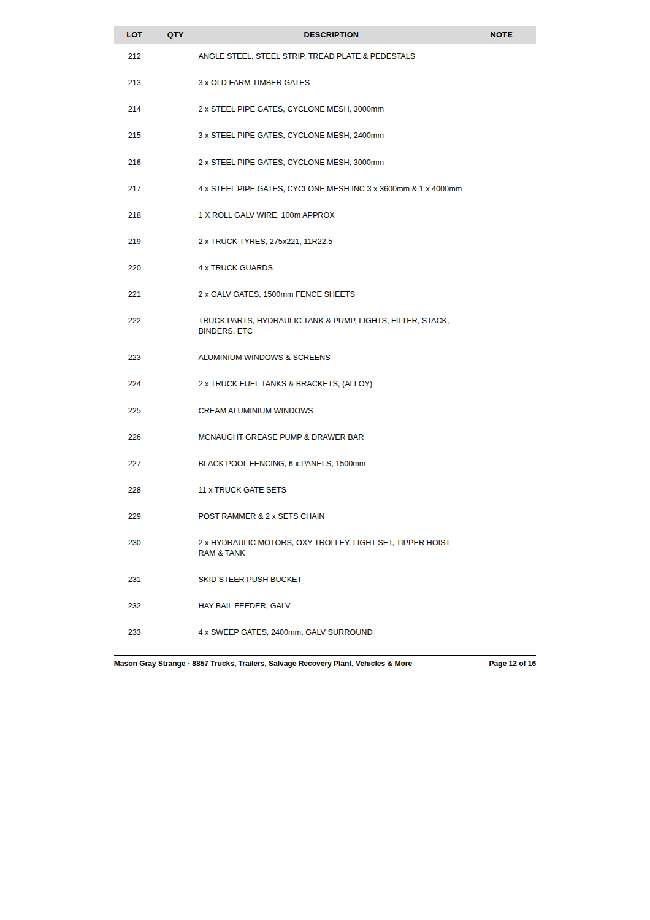| LOT | QTY | DESCRIPTION | NOTE |
| --- | --- | --- | --- |
| 212 | | ANGLE STEEL, STEEL STRIP, TREAD PLATE & PEDESTALS | |
| 213 | | 3 x OLD FARM TIMBER GATES | |
| 214 | | 2 x STEEL PIPE GATES, CYCLONE MESH, 3000mm | |
| 215 | | 3 x STEEL PIPE GATES, CYCLONE MESH, 2400mm | |
| 216 | | 2 x STEEL PIPE GATES, CYCLONE MESH, 3000mm | |
| 217 | | 4 x STEEL PIPE GATES, CYCLONE MESH INC 3 x 3600mm & 1 x 4000mm | |
| 218 | | 1 X ROLL GALV WIRE, 100m APPROX | |
| 219 | | 2 x TRUCK TYRES, 275x221, 11R22.5 | |
| 220 | | 4 x TRUCK GUARDS | |
| 221 | | 2 x GALV GATES, 1500mm FENCE SHEETS | |
| 222 | | TRUCK PARTS, HYDRAULIC TANK & PUMP, LIGHTS, FILTER, STACK, BINDERS, ETC | |
| 223 | | ALUMINIUM WINDOWS & SCREENS | |
| 224 | | 2 x TRUCK FUEL TANKS & BRACKETS, (ALLOY) | |
| 225 | | CREAM ALUMINIUM WINDOWS | |
| 226 | | MCNAUGHT GREASE PUMP & DRAWER BAR | |
| 227 | | BLACK POOL FENCING, 6 x PANELS, 1500mm | |
| 228 | | 11 x TRUCK GATE SETS | |
| 229 | | POST RAMMER & 2 x SETS CHAIN | |
| 230 | | 2 x HYDRAULIC MOTORS, OXY TROLLEY, LIGHT SET, TIPPER HOIST RAM & TANK | |
| 231 | | SKID STEER PUSH BUCKET | |
| 232 | | HAY BAIL FEEDER, GALV | |
| 233 | | 4 x SWEEP GATES, 2400mm, GALV SURROUND | |
Mason Gray Strange - 8857 Trucks, Trailers, Salvage Recovery Plant, Vehicles & More
Page 12 of 16